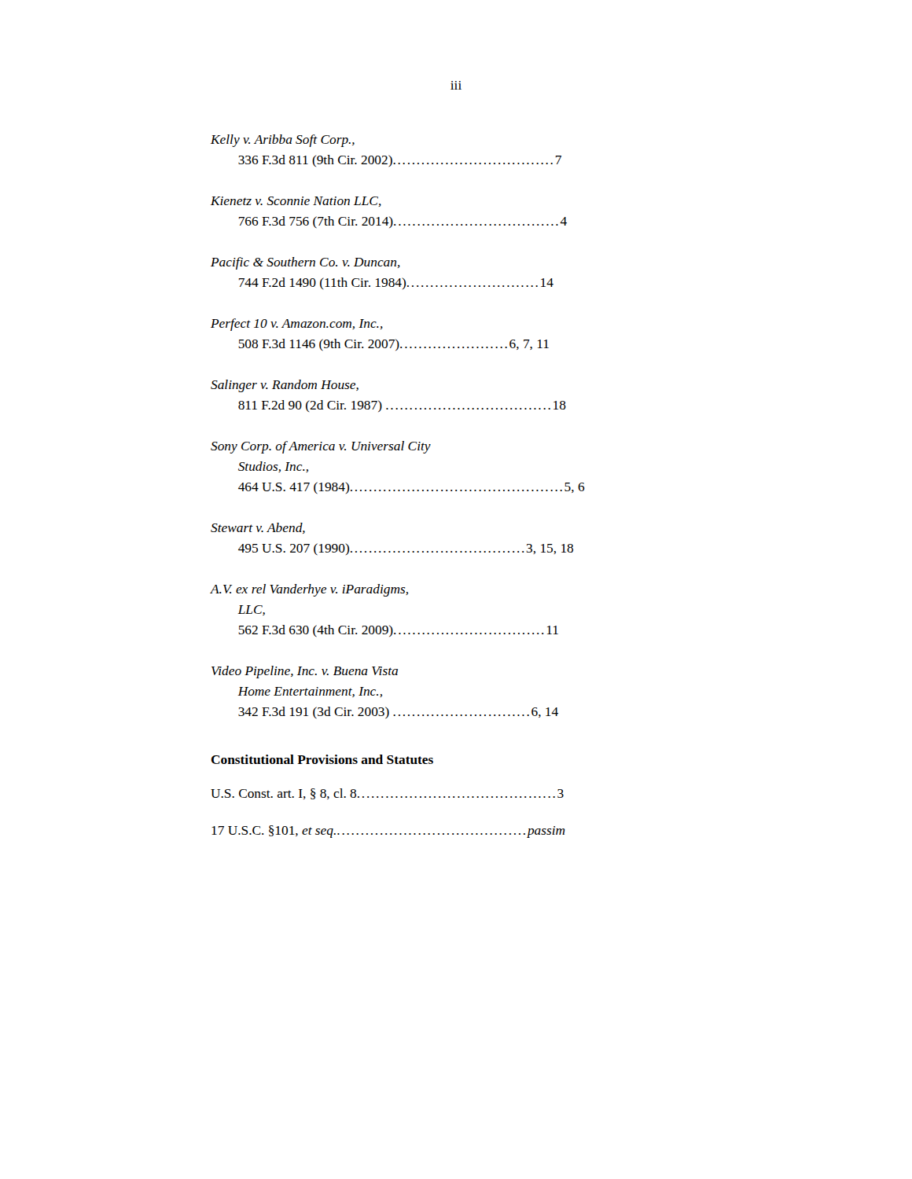iii
Kelly v. Aribba Soft Corp.,
336 F.3d 811 (9th Cir. 2002).................................. 7
Kienetz v. Sconnie Nation LLC,
766 F.3d 756 (7th Cir. 2014)................................... 4
Pacific & Southern Co. v. Duncan,
744 F.2d 1490 (11th Cir. 1984)............................ 14
Perfect 10 v. Amazon.com, Inc.,
508 F.3d 1146 (9th Cir. 2007)....................... 6, 7, 11
Salinger v. Random House,
811 F.2d 90 (2d Cir. 1987) ................................... 18
Sony Corp. of America v. Universal City
Studios, Inc.,
464 U.S. 417 (1984)............................................. 5, 6
Stewart v. Abend,
495 U.S. 207 (1990)..................................... 3, 15, 18
A.V. ex rel Vanderhye v. iParadigms,
LLC,
562 F.3d 630 (4th Cir. 2009)................................ 11
Video Pipeline, Inc. v. Buena Vista
Home Entertainment, Inc.,
342 F.3d 191 (3d Cir. 2003) ............................. 6, 14
Constitutional Provisions and Statutes
U.S. Const. art. I, § 8, cl. 8.......................................... 3
17 U.S.C. §101, et seq......................................... passim